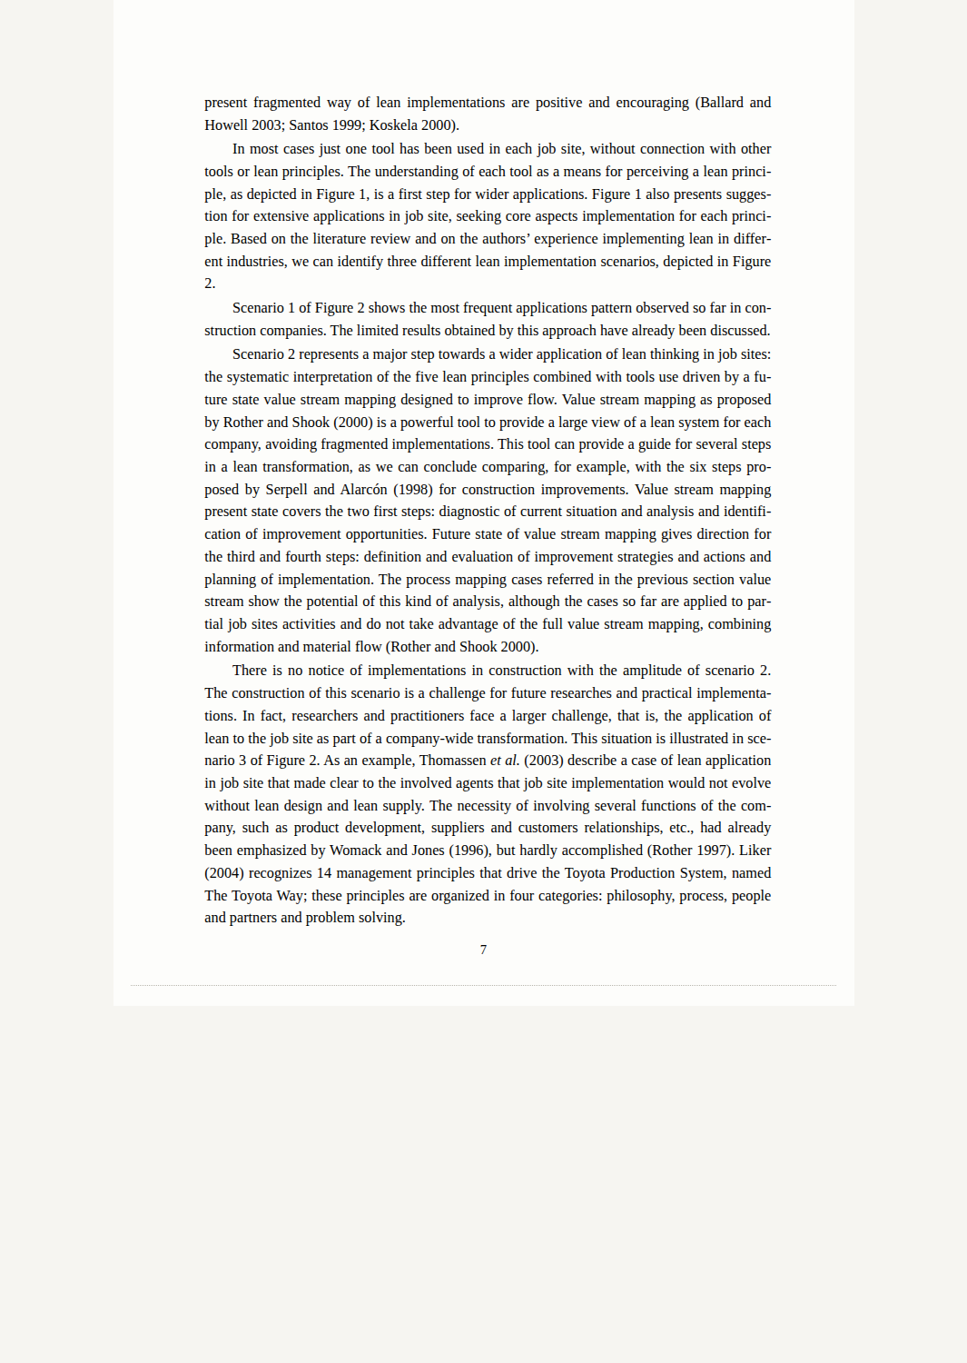present fragmented way of lean implementations are positive and encouraging (Ballard and Howell 2003; Santos 1999; Koskela 2000).
In most cases just one tool has been used in each job site, without connection with other tools or lean principles. The understanding of each tool as a means for perceiving a lean principle, as depicted in Figure 1, is a first step for wider applications. Figure 1 also presents suggestion for extensive applications in job site, seeking core aspects implementation for each principle. Based on the literature review and on the authors’ experience implementing lean in different industries, we can identify three different lean implementation scenarios, depicted in Figure 2.
Scenario 1 of Figure 2 shows the most frequent applications pattern observed so far in construction companies. The limited results obtained by this approach have already been discussed.
Scenario 2 represents a major step towards a wider application of lean thinking in job sites: the systematic interpretation of the five lean principles combined with tools use driven by a future state value stream mapping designed to improve flow. Value stream mapping as proposed by Rother and Shook (2000) is a powerful tool to provide a large view of a lean system for each company, avoiding fragmented implementations. This tool can provide a guide for several steps in a lean transformation, as we can conclude comparing, for example, with the six steps proposed by Serpell and Alarcón (1998) for construction improvements. Value stream mapping present state covers the two first steps: diagnostic of current situation and analysis and identification of improvement opportunities. Future state of value stream mapping gives direction for the third and fourth steps: definition and evaluation of improvement strategies and actions and planning of implementation. The process mapping cases referred in the previous section value stream show the potential of this kind of analysis, although the cases so far are applied to partial job sites activities and do not take advantage of the full value stream mapping, combining information and material flow (Rother and Shook 2000).
There is no notice of implementations in construction with the amplitude of scenario 2. The construction of this scenario is a challenge for future researches and practical implementations. In fact, researchers and practitioners face a larger challenge, that is, the application of lean to the job site as part of a company-wide transformation. This situation is illustrated in scenario 3 of Figure 2. As an example, Thomassen et al. (2003) describe a case of lean application in job site that made clear to the involved agents that job site implementation would not evolve without lean design and lean supply. The necessity of involving several functions of the company, such as product development, suppliers and customers relationships, etc., had already been emphasized by Womack and Jones (1996), but hardly accomplished (Rother 1997). Liker (2004) recognizes 14 management principles that drive the Toyota Production System, named The Toyota Way; these principles are organized in four categories: philosophy, process, people and partners and problem solving.
7